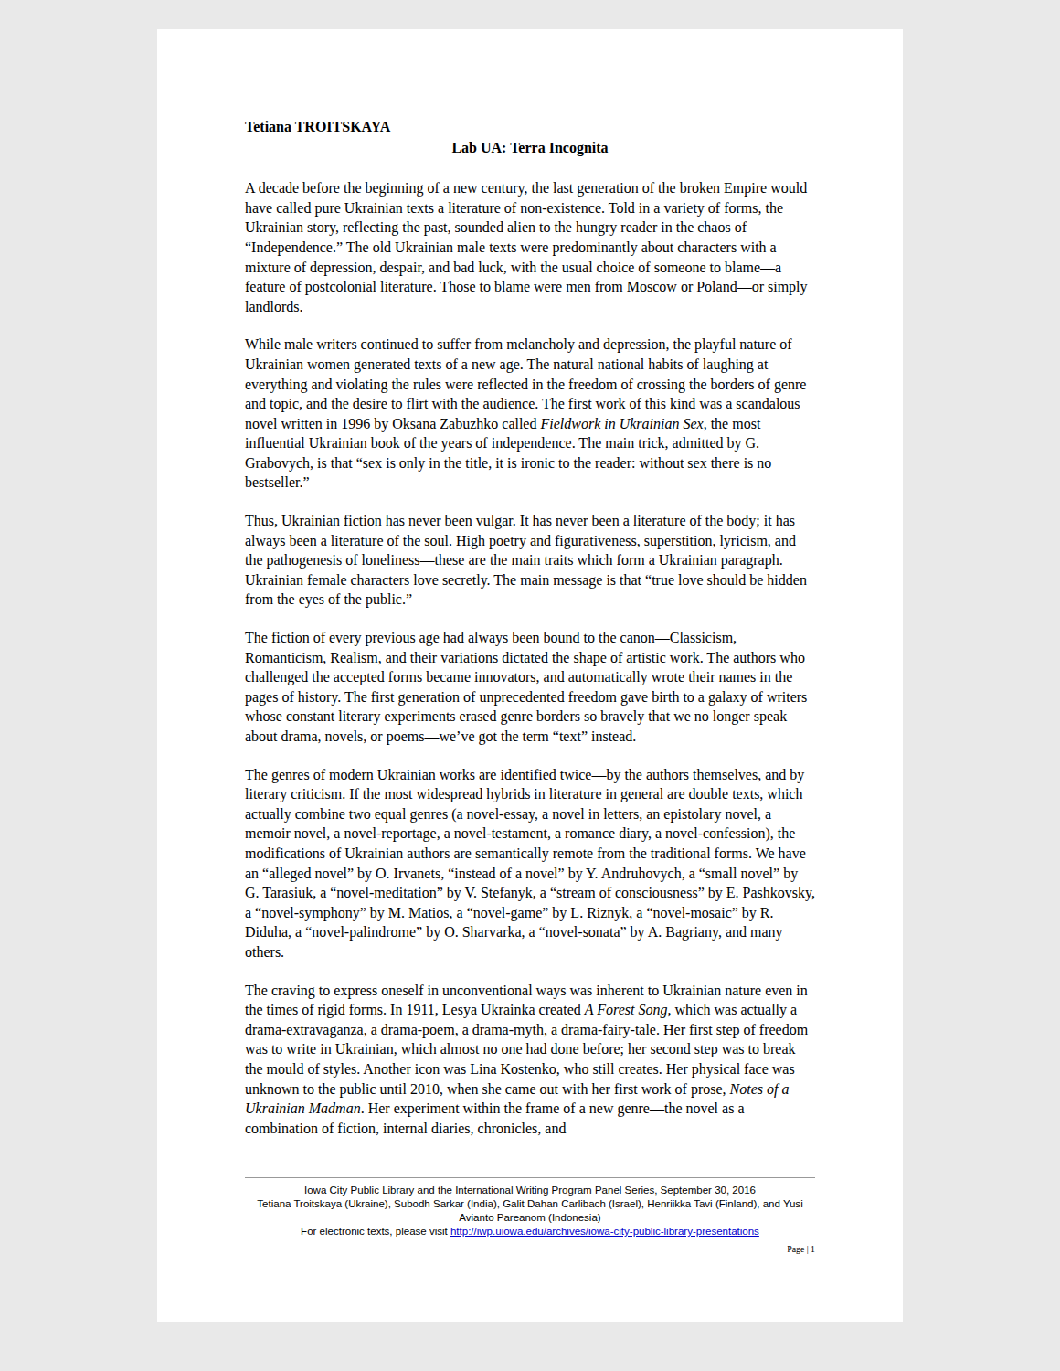Tetiana TROITSKAYA
Lab UA: Terra Incognita
A decade before the beginning of a new century, the last generation of the broken Empire would have called pure Ukrainian texts a literature of non-existence. Told in a variety of forms, the Ukrainian story, reflecting the past, sounded alien to the hungry reader in the chaos of “Independence.” The old Ukrainian male texts were predominantly about characters with a mixture of depression, despair, and bad luck, with the usual choice of someone to blame—a feature of postcolonial literature. Those to blame were men from Moscow or Poland—or simply landlords.
While male writers continued to suffer from melancholy and depression, the playful nature of Ukrainian women generated texts of a new age. The natural national habits of laughing at everything and violating the rules were reflected in the freedom of crossing the borders of genre and topic, and the desire to flirt with the audience. The first work of this kind was a scandalous novel written in 1996 by Oksana Zabuzhko called Fieldwork in Ukrainian Sex, the most influential Ukrainian book of the years of independence. The main trick, admitted by G. Grabovych, is that “sex is only in the title, it is ironic to the reader: without sex there is no bestseller.”
Thus, Ukrainian fiction has never been vulgar. It has never been a literature of the body; it has always been a literature of the soul. High poetry and figurativeness, superstition, lyricism, and the pathogenesis of loneliness—these are the main traits which form a Ukrainian paragraph. Ukrainian female characters love secretly. The main message is that “true love should be hidden from the eyes of the public.”
The fiction of every previous age had always been bound to the canon—Classicism, Romanticism, Realism, and their variations dictated the shape of artistic work. The authors who challenged the accepted forms became innovators, and automatically wrote their names in the pages of history. The first generation of unprecedented freedom gave birth to a galaxy of writers whose constant literary experiments erased genre borders so bravely that we no longer speak about drama, novels, or poems—we’ve got the term “text” instead.
The genres of modern Ukrainian works are identified twice—by the authors themselves, and by literary criticism. If the most widespread hybrids in literature in general are double texts, which actually combine two equal genres (a novel-essay, a novel in letters, an epistolary novel, a memoir novel, a novel-reportage, a novel-testament, a romance diary, a novel-confession), the modifications of Ukrainian authors are semantically remote from the traditional forms. We have an “alleged novel” by O. Irvanets, “instead of a novel” by Y. Andruhovych, a “small novel” by G. Tarasiuk, a “novel-meditation” by V. Stefanyk, a “stream of consciousness” by E. Pashkovsky, a “novel-symphony” by M. Matios, a “novel-game” by L. Riznyk, a “novel-mosaic” by R. Diduha, a “novel-palindrome” by O. Sharvarka, a “novel-sonata” by A. Bagriany, and many others.
The craving to express oneself in unconventional ways was inherent to Ukrainian nature even in the times of rigid forms. In 1911, Lesya Ukrainka created A Forest Song, which was actually a drama-extravaganza, a drama-poem, a drama-myth, a drama-fairy-tale. Her first step of freedom was to write in Ukrainian, which almost no one had done before; her second step was to break the mould of styles. Another icon was Lina Kostenko, who still creates. Her physical face was unknown to the public until 2010, when she came out with her first work of prose, Notes of a Ukrainian Madman. Her experiment within the frame of a new genre—the novel as a combination of fiction, internal diaries, chronicles, and
Iowa City Public Library and the International Writing Program Panel Series, September 30, 2016
Tetiana Troitskaya (Ukraine), Subodh Sarkar (India), Galit Dahan Carlibach (Israel), Henriikka Tavi (Finland), and Yusi Avianto Pareanom (Indonesia)
For electronic texts, please visit http://iwp.uiowa.edu/archives/iowa-city-public-library-presentations
Page | 1